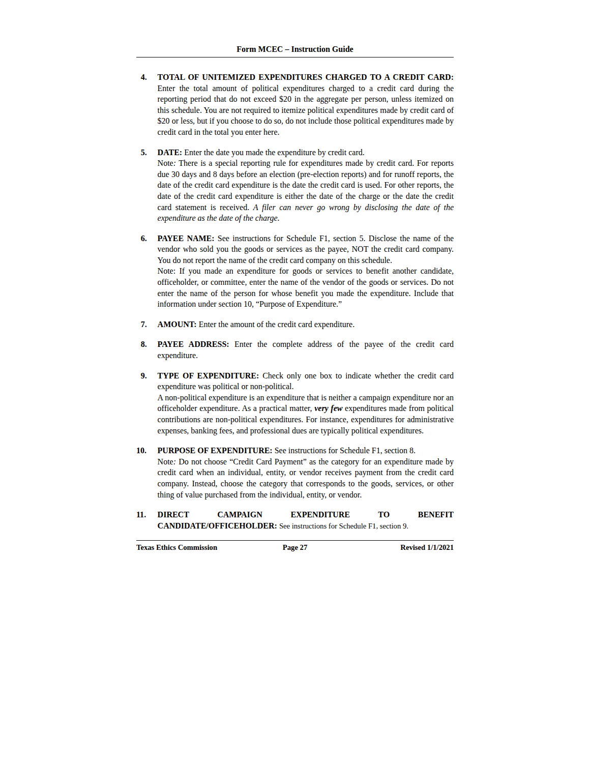Form MCEC – Instruction Guide
TOTAL OF UNITEMIZED EXPENDITURES CHARGED TO A CREDIT CARD: Enter the total amount of political expenditures charged to a credit card during the reporting period that do not exceed $20 in the aggregate per person, unless itemized on this schedule. You are not required to itemize political expenditures made by credit card of $20 or less, but if you choose to do so, do not include those political expenditures made by credit card in the total you enter here.
DATE: Enter the date you made the expenditure by credit card.
Note: There is a special reporting rule for expenditures made by credit card. For reports due 30 days and 8 days before an election (pre-election reports) and for runoff reports, the date of the credit card expenditure is the date the credit card is used. For other reports, the date of the credit card expenditure is either the date of the charge or the date the credit card statement is received. A filer can never go wrong by disclosing the date of the expenditure as the date of the charge.
PAYEE NAME: See instructions for Schedule F1, section 5. Disclose the name of the vendor who sold you the goods or services as the payee, NOT the credit card company. You do not report the name of the credit card company on this schedule.
Note: If you made an expenditure for goods or services to benefit another candidate, officeholder, or committee, enter the name of the vendor of the goods or services. Do not enter the name of the person for whose benefit you made the expenditure. Include that information under section 10, “Purpose of Expenditure.”
AMOUNT: Enter the amount of the credit card expenditure.
PAYEE ADDRESS: Enter the complete address of the payee of the credit card expenditure.
TYPE OF EXPENDITURE: Check only one box to indicate whether the credit card expenditure was political or non-political.
A non-political expenditure is an expenditure that is neither a campaign expenditure nor an officeholder expenditure. As a practical matter, very few expenditures made from political contributions are non-political expenditures. For instance, expenditures for administrative expenses, banking fees, and professional dues are typically political expenditures.
PURPOSE OF EXPENDITURE: See instructions for Schedule F1, section 8.
Note: Do not choose “Credit Card Payment” as the category for an expenditure made by credit card when an individual, entity, or vendor receives payment from the credit card company. Instead, choose the category that corresponds to the goods, services, or other thing of value purchased from the individual, entity, or vendor.
DIRECT CAMPAIGN EXPENDITURE TO BENEFIT CANDIDATE/OFFICEHOLDER: See instructions for Schedule F1, section 9.
Texas Ethics Commission
Page 27
Revised 1/1/2021